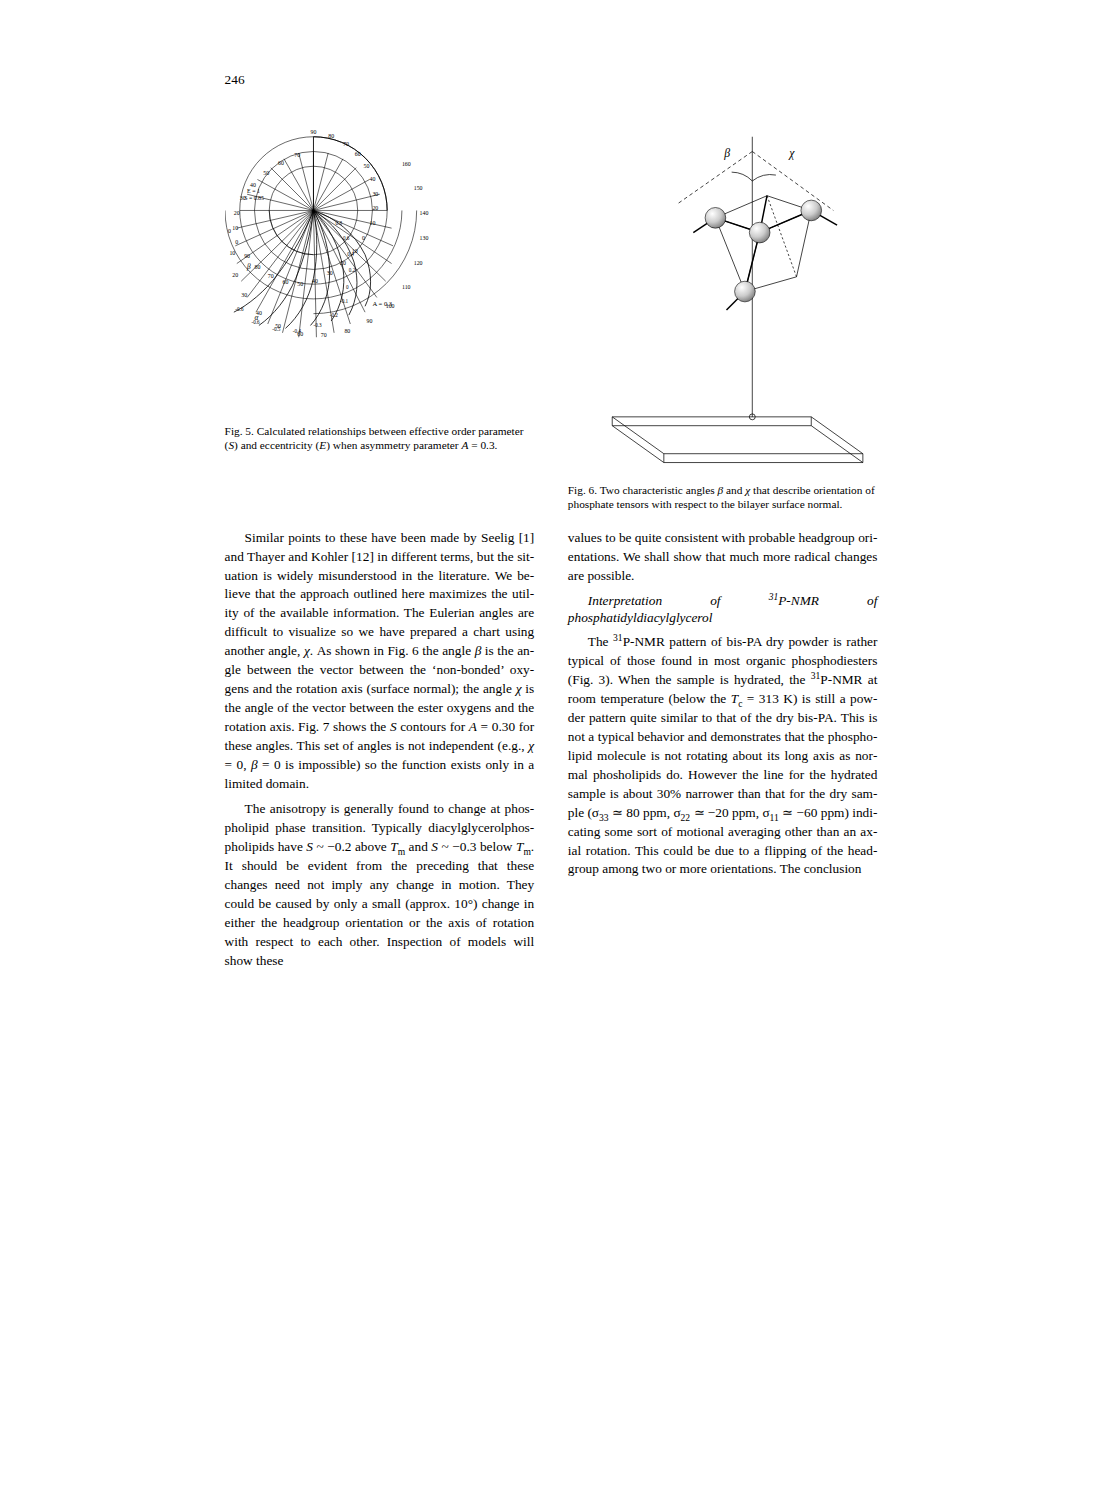246
90 80 70 60 50 40 30 20 10 0 10 20 30 40 50 60 70 80 90 0 10 20 30 40 50 60 70 160 150 140 130 120 110 100 90 80 70 60 50 40 30 20 10 0 E = 1 S = 0.85 0.8 0.6 0.4 0.2 0 -0.1 -0.2 -0.3 -0.4 -0.5 -0.6 -0.6 A = 0.3 β α
Fig. 5. Calculated relationships between effective order parameter (S) and eccentricity (E) when asymmetry parameter A = 0.3.
β χ
Fig. 6. Two characteristic angles β and χ that describe orientation of phosphate tensors with respect to the bilayer surface normal.
Similar points to these have been made by Seelig [1] and Thayer and Kohler [12] in different terms, but the situation is widely misunderstood in the literature. We believe that the approach outlined here maximizes the utility of the available information. The Eulerian angles are difficult to visualize so we have prepared a chart using another angle, χ. As shown in Fig. 6 the angle β is the angle between the vector between the ‘non-bonded’ oxygens and the rotation axis (surface normal); the angle χ is the angle of the vector between the ester oxygens and the rotation axis. Fig. 7 shows the S contours for A = 0.30 for these angles. This set of angles is not independent (e.g., χ = 0, β = 0 is impossible) so the function exists only in a limited domain.
The anisotropy is generally found to change at phospholipid phase transition. Typically diacylglycerolphospholipids have S ~ −0.2 above Tm and S ~ −0.3 below Tm. It should be evident from the preceding that these changes need not imply any change in motion. They could be caused by only a small (approx. 10°) change in either the headgroup orientation or the axis of rotation with respect to each other. Inspection of models will show these
values to be quite consistent with probable headgroup orientations. We shall show that much more radical changes are possible.
Interpretation of 31P-NMR of phosphatidyldiacylglycerol
The 31P-NMR pattern of bis-PA dry powder is rather typical of those found in most organic phosphodiesters (Fig. 3). When the sample is hydrated, the 31P-NMR at room temperature (below the Tc = 313 K) is still a powder pattern quite similar to that of the dry bis-PA. This is not a typical behavior and demonstrates that the phospholipid molecule is not rotating about its long axis as normal phosholipids do. However the line for the hydrated sample is about 30% narrower than that for the dry sample (σ33 ≃ 80 ppm, σ22 ≃ −20 ppm, σ11 ≃ −60 ppm) indicating some sort of motional averaging other than an axial rotation. This could be due to a flipping of the headgroup among two or more orientations. The conclusion